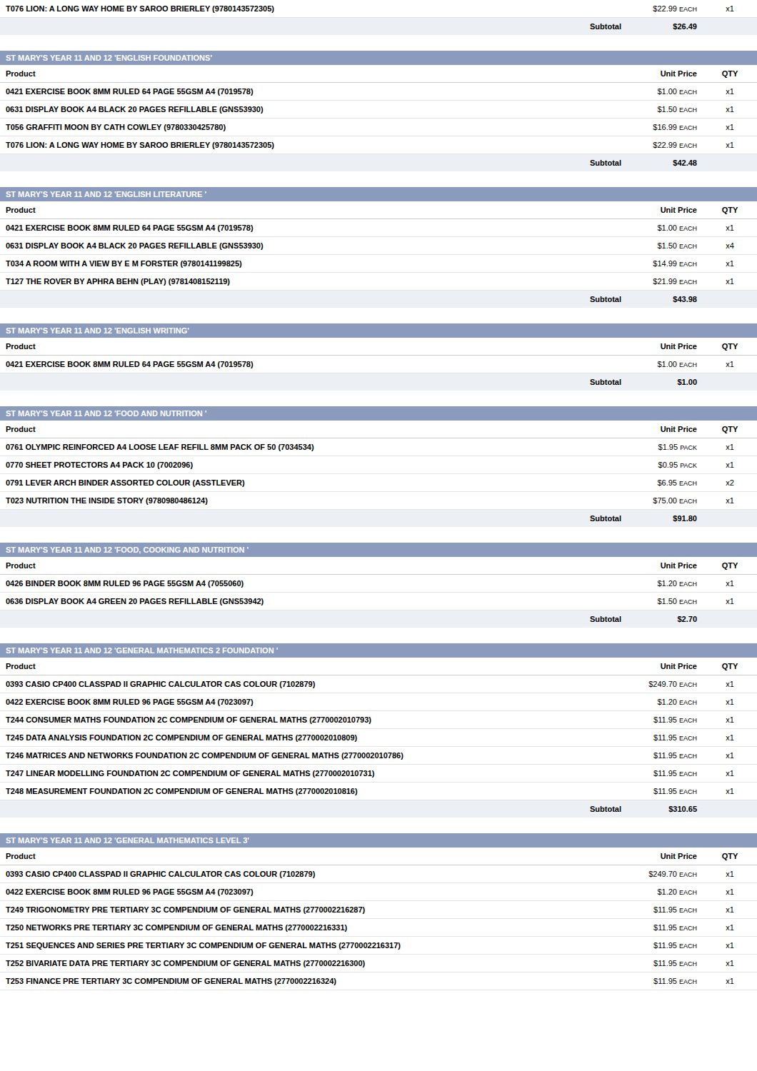| T076 LION: A LONG WAY HOME BY SAROO BRIERLEY (9780143572305) | $22.99 EACH | x1 |
| Subtotal | $26.49 | |
| ST MARY'S YEAR 11 AND 12 'ENGLISH FOUNDATIONS' |
| Product | Unit Price | QTY |
| 0421 EXERCISE BOOK 8MM RULED 64 PAGE 55GSM A4 (7019578) | $1.00 EACH | x1 |
| 0631 DISPLAY BOOK A4 BLACK 20 PAGES REFILLABLE (GNS53930) | $1.50 EACH | x1 |
| T056 GRAFFITI MOON BY CATH COWLEY (9780330425780) | $16.99 EACH | x1 |
| T076 LION: A LONG WAY HOME BY SAROO BRIERLEY (9780143572305) | $22.99 EACH | x1 |
| Subtotal | $42.48 | |
| ST MARY'S YEAR 11 AND 12 'ENGLISH LITERATURE ' |
| Product | Unit Price | QTY |
| 0421 EXERCISE BOOK 8MM RULED 64 PAGE 55GSM A4 (7019578) | $1.00 EACH | x1 |
| 0631 DISPLAY BOOK A4 BLACK 20 PAGES REFILLABLE (GNS53930) | $1.50 EACH | x4 |
| T034 A ROOM WITH A VIEW BY E M FORSTER (9780141199825) | $14.99 EACH | x1 |
| T127 THE ROVER BY APHRA BEHN (PLAY) (9781408152119) | $21.99 EACH | x1 |
| Subtotal | $43.98 | |
| ST MARY'S YEAR 11 AND 12 'ENGLISH WRITING' |
| Product | Unit Price | QTY |
| 0421 EXERCISE BOOK 8MM RULED 64 PAGE 55GSM A4 (7019578) | $1.00 EACH | x1 |
| Subtotal | $1.00 | |
| ST MARY'S YEAR 11 AND 12 'FOOD AND NUTRITION ' |
| Product | Unit Price | QTY |
| 0761 OLYMPIC REINFORCED A4 LOOSE LEAF REFILL 8MM PACK OF 50 (7034534) | $1.95 PACK | x1 |
| 0770 SHEET PROTECTORS A4 PACK 10 (7002096) | $0.95 PACK | x1 |
| 0791 LEVER ARCH BINDER ASSORTED COLOUR (ASSTLEVER) | $6.95 EACH | x2 |
| T023 NUTRITION THE INSIDE STORY (9780980486124) | $75.00 EACH | x1 |
| Subtotal | $91.80 | |
| ST MARY'S YEAR 11 AND 12 'FOOD, COOKING AND NUTRITION ' |
| Product | Unit Price | QTY |
| 0426 BINDER BOOK 8MM RULED 96 PAGE 55GSM A4 (7055060) | $1.20 EACH | x1 |
| 0636 DISPLAY BOOK A4 GREEN 20 PAGES REFILLABLE (GNS53942) | $1.50 EACH | x1 |
| Subtotal | $2.70 | |
| ST MARY'S YEAR 11 AND 12 'GENERAL MATHEMATICS 2 FOUNDATION ' |
| Product | Unit Price | QTY |
| 0393 CASIO CP400 CLASSPAD II GRAPHIC CALCULATOR CAS COLOUR (7102879) | $249.70 EACH | x1 |
| 0422 EXERCISE BOOK 8MM RULED 96 PAGE 55GSM A4 (7023097) | $1.20 EACH | x1 |
| T244 CONSUMER MATHS FOUNDATION 2C COMPENDIUM OF GENERAL MATHS (2770002010793) | $11.95 EACH | x1 |
| T245 DATA ANALYSIS FOUNDATION 2C COMPENDIUM OF GENERAL MATHS (2770002010809) | $11.95 EACH | x1 |
| T246 MATRICES AND NETWORKS FOUNDATION 2C COMPENDIUM OF GENERAL MATHS (2770002010786) | $11.95 EACH | x1 |
| T247 LINEAR MODELLING FOUNDATION 2C COMPENDIUM OF GENERAL MATHS (2770002010731) | $11.95 EACH | x1 |
| T248 MEASUREMENT FOUNDATION 2C COMPENDIUM OF GENERAL MATHS (2770002010816) | $11.95 EACH | x1 |
| Subtotal | $310.65 | |
| ST MARY'S YEAR 11 AND 12 'GENERAL MATHEMATICS LEVEL 3' |
| Product | Unit Price | QTY |
| 0393 CASIO CP400 CLASSPAD II GRAPHIC CALCULATOR CAS COLOUR (7102879) | $249.70 EACH | x1 |
| 0422 EXERCISE BOOK 8MM RULED 96 PAGE 55GSM A4 (7023097) | $1.20 EACH | x1 |
| T249 TRIGONOMETRY PRE TERTIARY 3C COMPENDIUM OF GENERAL MATHS (2770002216287) | $11.95 EACH | x1 |
| T250 NETWORKS PRE TERTIARY 3C COMPENDIUM OF GENERAL MATHS (2770002216331) | $11.95 EACH | x1 |
| T251 SEQUENCES AND SERIES PRE TERTIARY 3C COMPENDIUM OF GENERAL MATHS (2770002216317) | $11.95 EACH | x1 |
| T252 BIVARIATE DATA PRE TERTIARY 3C COMPENDIUM OF GENERAL MATHS (2770002216300) | $11.95 EACH | x1 |
| T253 FINANCE PRE TERTIARY 3C COMPENDIUM OF GENERAL MATHS (2770002216324) | $11.95 EACH | x1 |